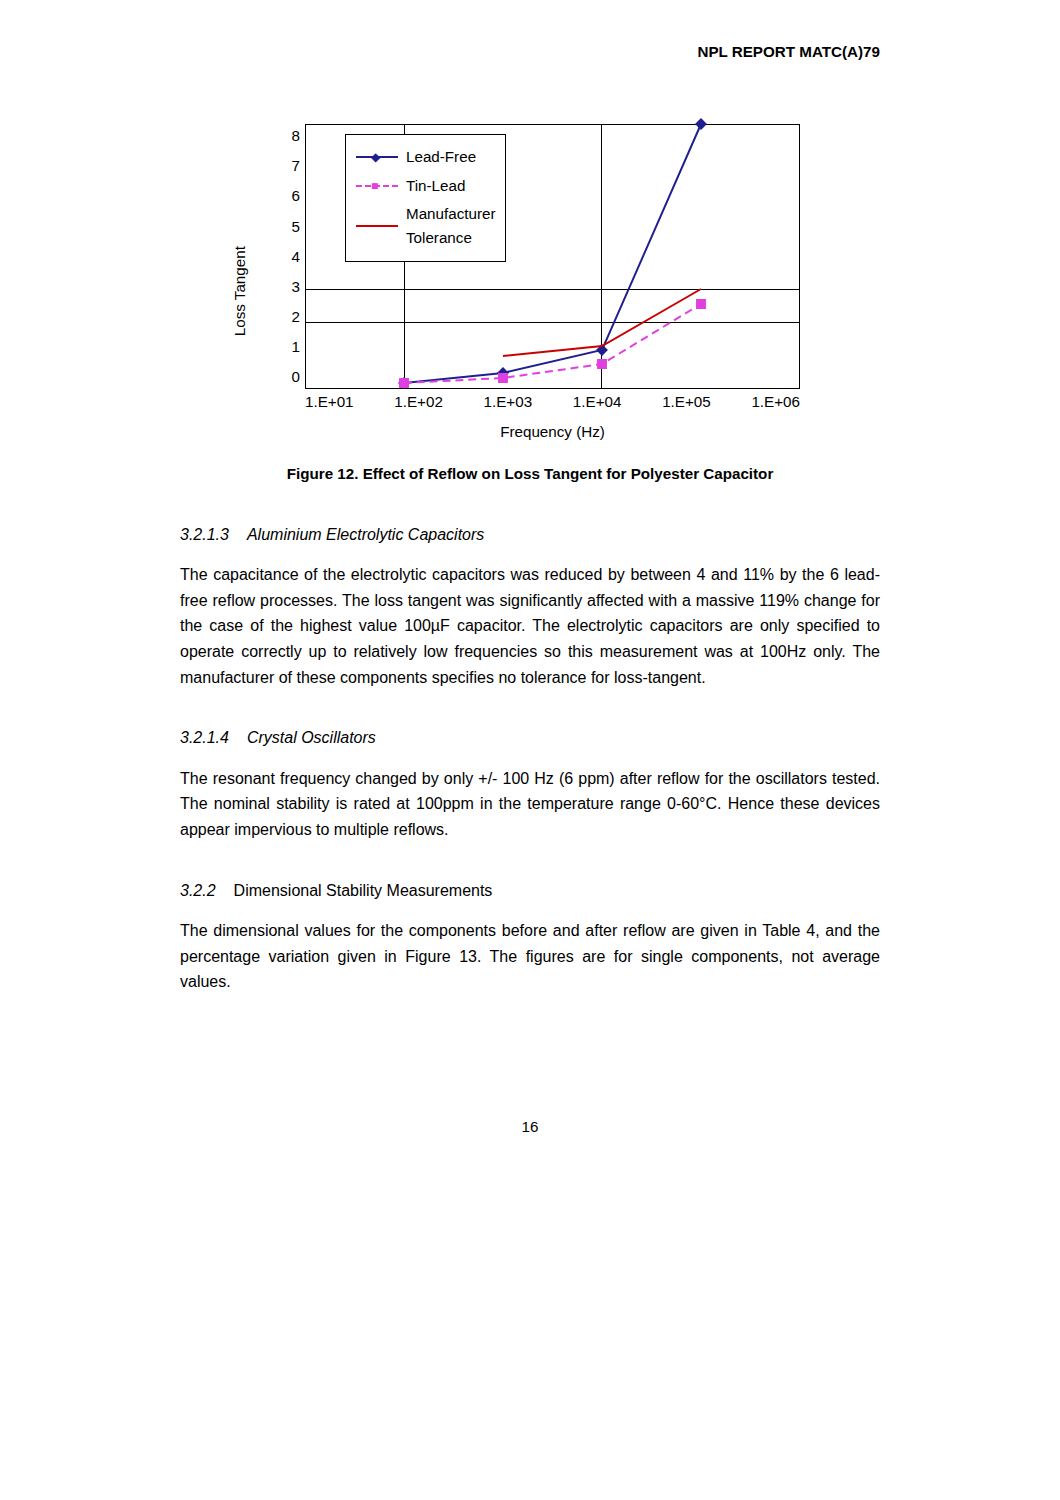NPL REPORT MATC(A)79
Loss Tangent
8 7 6 5 4 3 2 1 0
Lead-Free
Tin-Lead
Manufacturer
Tolerance
1.E+01 1.E+02 1.E+03 1.E+04 1.E+05 1.E+06
Frequency (Hz)
Figure 12. Effect of Reflow on Loss Tangent for Polyester Capacitor
3.2.1.3 Aluminium Electrolytic Capacitors
The capacitance of the electrolytic capacitors was reduced by between 4 and 11% by the 6 lead-free reflow processes. The loss tangent was significantly affected with a massive 119% change for the case of the highest value 100µF capacitor. The electrolytic capacitors are only specified to operate correctly up to relatively low frequencies so this measurement was at 100Hz only. The manufacturer of these components specifies no tolerance for loss-tangent.
3.2.1.4 Crystal Oscillators
The resonant frequency changed by only +/- 100 Hz (6 ppm) after reflow for the oscillators tested. The nominal stability is rated at 100ppm in the temperature range 0-60°C. Hence these devices appear impervious to multiple reflows.
3.2.2 Dimensional Stability Measurements
The dimensional values for the components before and after reflow are given in Table 4, and the percentage variation given in Figure 13. The figures are for single components, not average values.
16